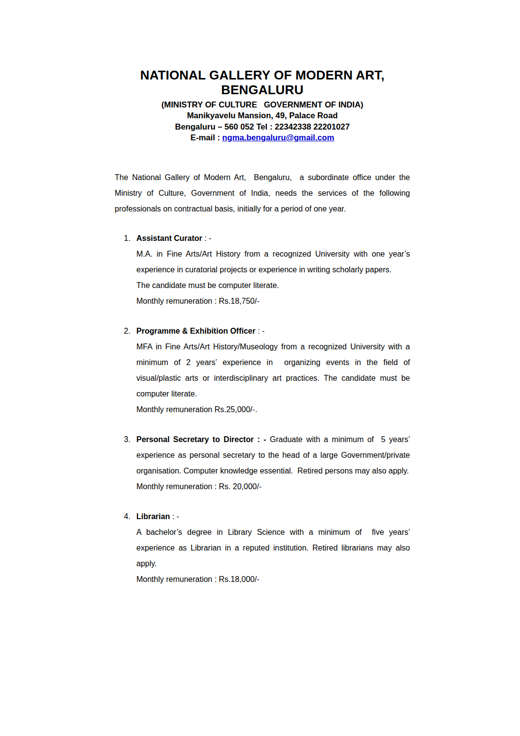NATIONAL GALLERY OF MODERN ART, BENGALURU
(MINISTRY OF CULTURE GOVERNMENT OF INDIA)
Manikyavelu Mansion, 49, Palace Road
Bengaluru – 560 052 Tel : 22342338 22201027
E-mail : ngma.bengaluru@gmail.com
The National Gallery of Modern Art, Bengaluru, a subordinate office under the Ministry of Culture, Government of India, needs the services of the following professionals on contractual basis, initially for a period of one year.
Assistant Curator : -
M.A. in Fine Arts/Art History from a recognized University with one year’s experience in curatorial projects or experience in writing scholarly papers.
The candidate must be computer literate.
Monthly remuneration : Rs.18,750/-
Programme & Exhibition Officer : -
MFA in Fine Arts/Art History/Museology from a recognized University with a minimum of 2 years’ experience in organizing events in the field of visual/plastic arts or interdisciplinary art practices. The candidate must be computer literate.
Monthly remuneration Rs.25,000/-.
Personal Secretary to Director : - Graduate with a minimum of 5 years’ experience as personal secretary to the head of a large Government/private organisation. Computer knowledge essential. Retired persons may also apply.
Monthly remuneration : Rs. 20,000/-
Librarian : -
A bachelor’s degree in Library Science with a minimum of five years’ experience as Librarian in a reputed institution. Retired librarians may also apply.
Monthly remuneration : Rs.18,000/-